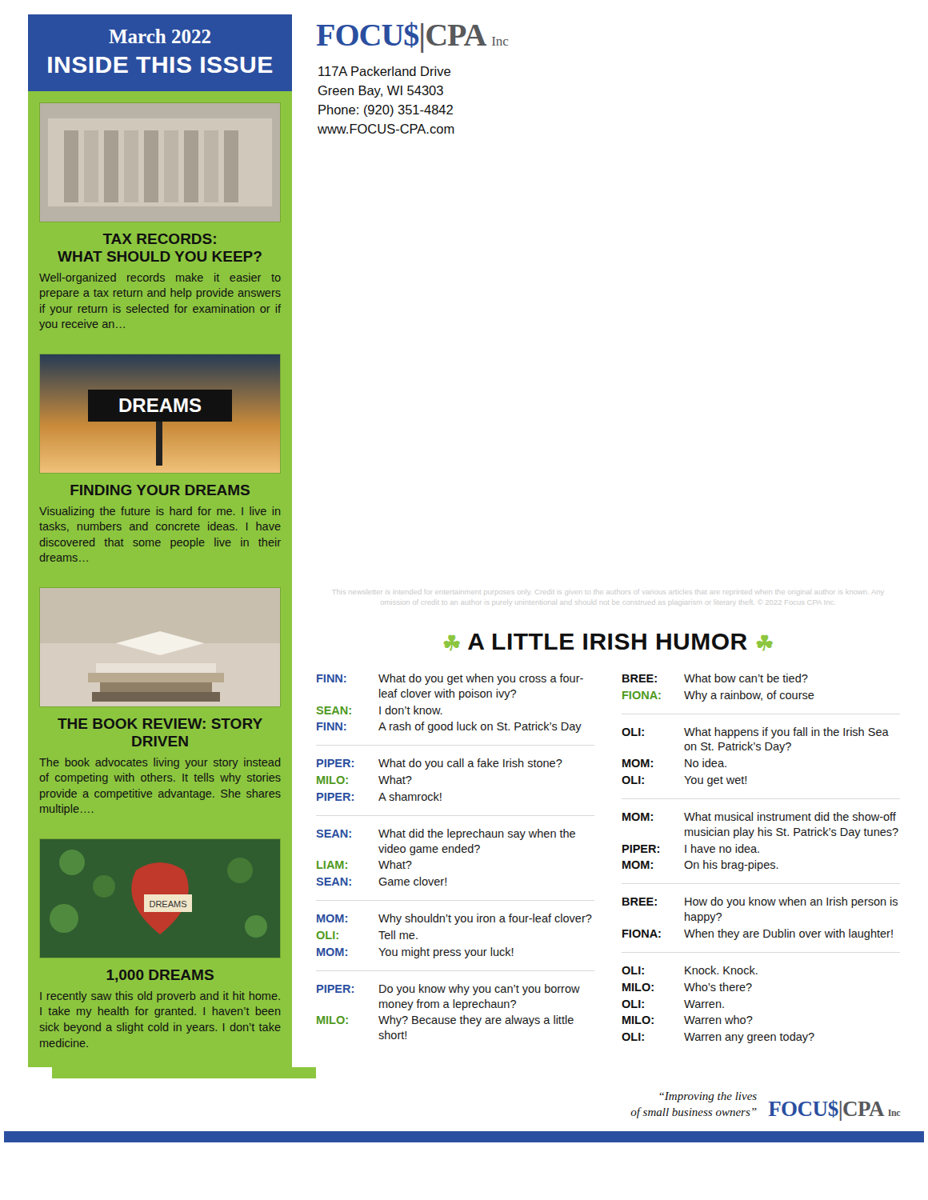March 2022
Inside This Issue
Tax Records:
What Should You Keep?
Well-organized records make it easier to prepare a tax return and help provide answers if your return is selected for examination or if you receive an…
Finding Your Dreams
Visualizing the future is hard for me. I live in tasks, numbers and concrete ideas. I have discovered that some people live in their dreams…
The Book Review: Story Driven
The book advocates living your story instead of competing with others. It tells why stories provide a competitive advantage. She shares multiple….
1,000 Dreams
I recently saw this old proverb and it hit home. I take my health for granted. I haven’t been sick beyond a slight cold in years. I don’t take medicine.
FOCU$|CPA Inc
117A Packerland Drive
Green Bay, WI 54303
Phone: (920) 351-4842
www.FOCUS-CPA.com
This newsletter is intended for entertainment purposes only. Credit is given to the authors of various articles that are reprinted when the original author is known. Any omission of credit to an author is purely unintentional and should not be construed as plagiarism or literary theft. © 2022 Focus CPA Inc.
☘ A Little Irish Humor ☘
| FINN: | What do you get when you cross a four-leaf clover with poison ivy? |
| SEAN: | I don’t know. |
| FINN: | A rash of good luck on St. Patrick’s Day |
| PIPER: | What do you call a fake Irish stone? |
| MILO: | What? |
| PIPER: | A shamrock! |
| SEAN: | What did the leprechaun say when the video game ended? |
| LIAM: | What? |
| SEAN: | Game clover! |
| MOM: | Why shouldn’t you iron a four-leaf clover? |
| OLI: | Tell me. |
| MOM: | You might press your luck! |
| PIPER: | Do you know why you can’t you borrow money from a leprechaun? |
| MILO: | Why? Because they are always a little short! |
| BREE: | What bow can’t be tied? |
| FIONA: | Why a rainbow, of course |
| OLI: | What happens if you fall in the Irish Sea on St. Patrick’s Day? |
| MOM: | No idea. |
| OLI: | You get wet! |
| MOM: | What musical instrument did the show-off musician play his St. Patrick’s Day tunes? |
| PIPER: | I have no idea. |
| MOM: | On his brag-pipes. |
| BREE: | How do you know when an Irish person is happy? |
| FIONA: | When they are Dublin over with laughter! |
| OLI: | Knock. Knock. |
| MILO: | Who’s there? |
| OLI: | Warren. |
| MILO: | Warren who? |
| OLI: | Warren any green today? |
“Improving the lives
of small business owners”
FOCU$|CPA Inc